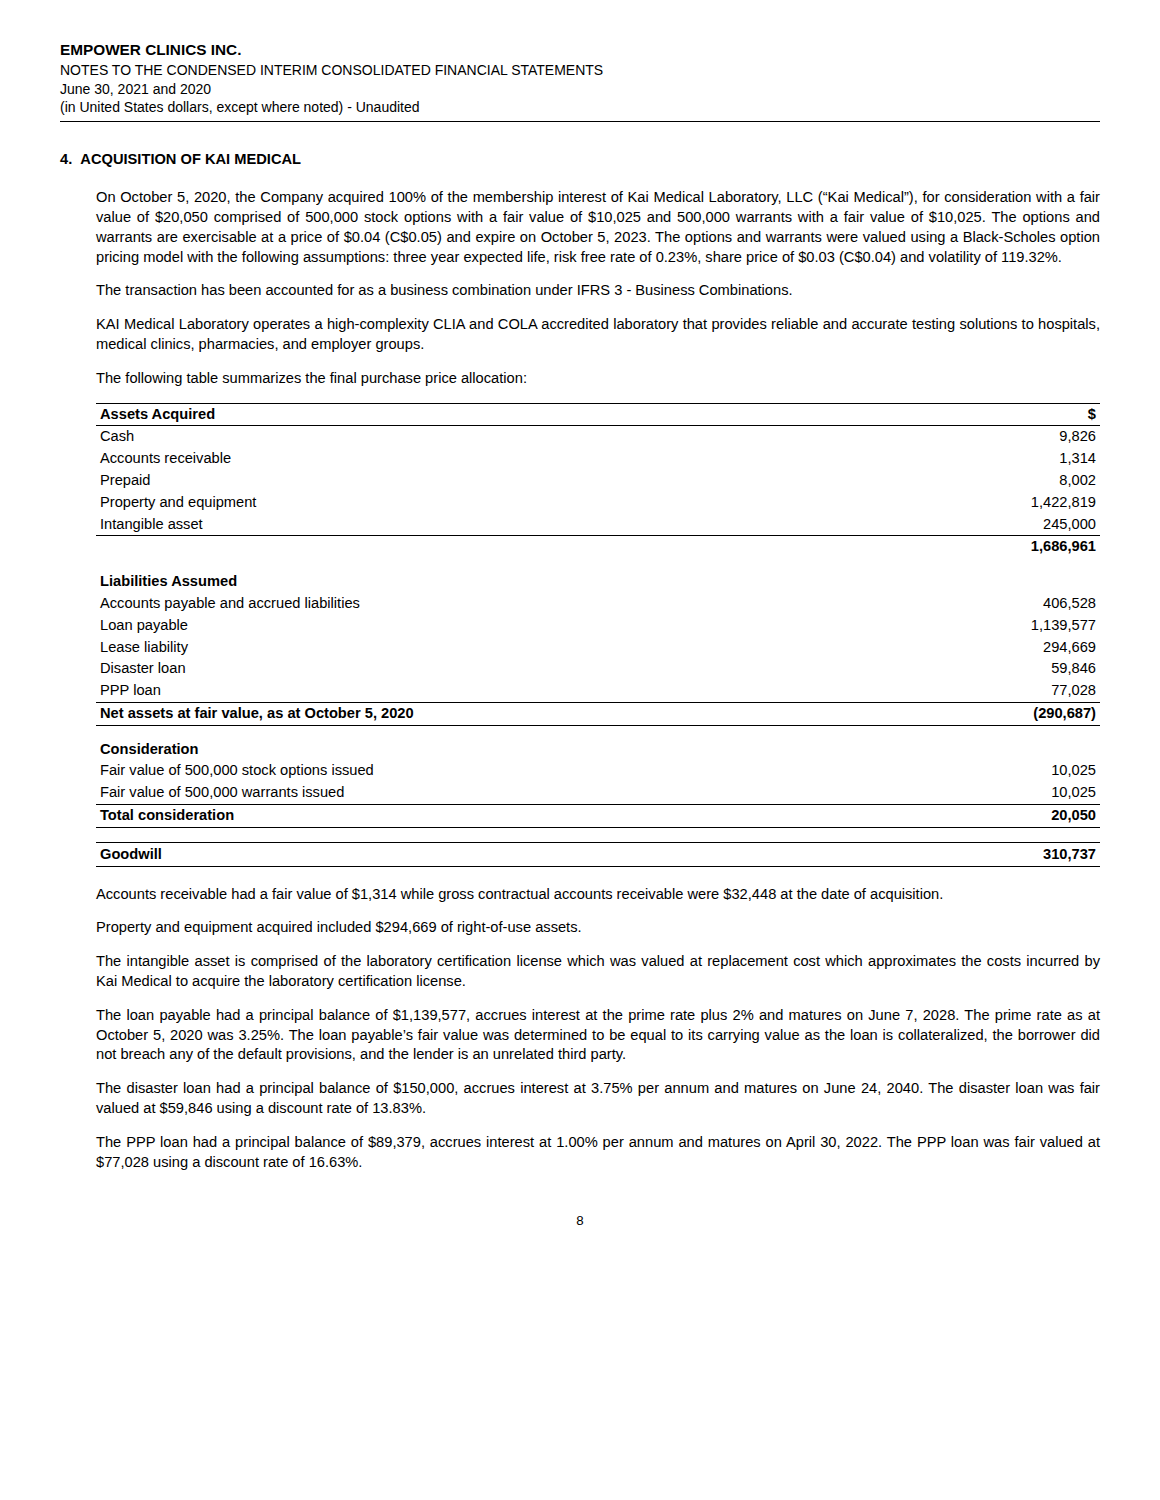EMPOWER CLINICS INC.
NOTES TO THE CONDENSED INTERIM CONSOLIDATED FINANCIAL STATEMENTS
June 30, 2021 and 2020
(in United States dollars, except where noted) - Unaudited
4. ACQUISITION OF KAI MEDICAL
On October 5, 2020, the Company acquired 100% of the membership interest of Kai Medical Laboratory, LLC (“Kai Medical”), for consideration with a fair value of $20,050 comprised of 500,000 stock options with a fair value of $10,025 and 500,000 warrants with a fair value of $10,025. The options and warrants are exercisable at a price of $0.04 (C$0.05) and expire on October 5, 2023. The options and warrants were valued using a Black-Scholes option pricing model with the following assumptions: three year expected life, risk free rate of 0.23%, share price of $0.03 (C$0.04) and volatility of 119.32%.
The transaction has been accounted for as a business combination under IFRS 3 - Business Combinations.
KAI Medical Laboratory operates a high-complexity CLIA and COLA accredited laboratory that provides reliable and accurate testing solutions to hospitals, medical clinics, pharmacies, and employer groups.
The following table summarizes the final purchase price allocation:
| Assets Acquired | $ |
| --- | --- |
| Cash | 9,826 |
| Accounts receivable | 1,314 |
| Prepaid | 8,002 |
| Property and equipment | 1,422,819 |
| Intangible asset | 245,000 |
| | 1,686,961 |
| Liabilities Assumed | |
| Accounts payable and accrued liabilities | 406,528 |
| Loan payable | 1,139,577 |
| Lease liability | 294,669 |
| Disaster loan | 59,846 |
| PPP loan | 77,028 |
| Net assets at fair value, as at October 5, 2020 | (290,687) |
| Consideration | |
| Fair value of 500,000 stock options issued | 10,025 |
| Fair value of 500,000 warrants issued | 10,025 |
| Total consideration | 20,050 |
| Goodwill | 310,737 |
Accounts receivable had a fair value of $1,314 while gross contractual accounts receivable were $32,448 at the date of acquisition.
Property and equipment acquired included $294,669 of right-of-use assets.
The intangible asset is comprised of the laboratory certification license which was valued at replacement cost which approximates the costs incurred by Kai Medical to acquire the laboratory certification license.
The loan payable had a principal balance of $1,139,577, accrues interest at the prime rate plus 2% and matures on June 7, 2028. The prime rate as at October 5, 2020 was 3.25%. The loan payable’s fair value was determined to be equal to its carrying value as the loan is collateralized, the borrower did not breach any of the default provisions, and the lender is an unrelated third party.
The disaster loan had a principal balance of $150,000, accrues interest at 3.75% per annum and matures on June 24, 2040. The disaster loan was fair valued at $59,846 using a discount rate of 13.83%.
The PPP loan had a principal balance of $89,379, accrues interest at 1.00% per annum and matures on April 30, 2022. The PPP loan was fair valued at $77,028 using a discount rate of 16.63%.
8